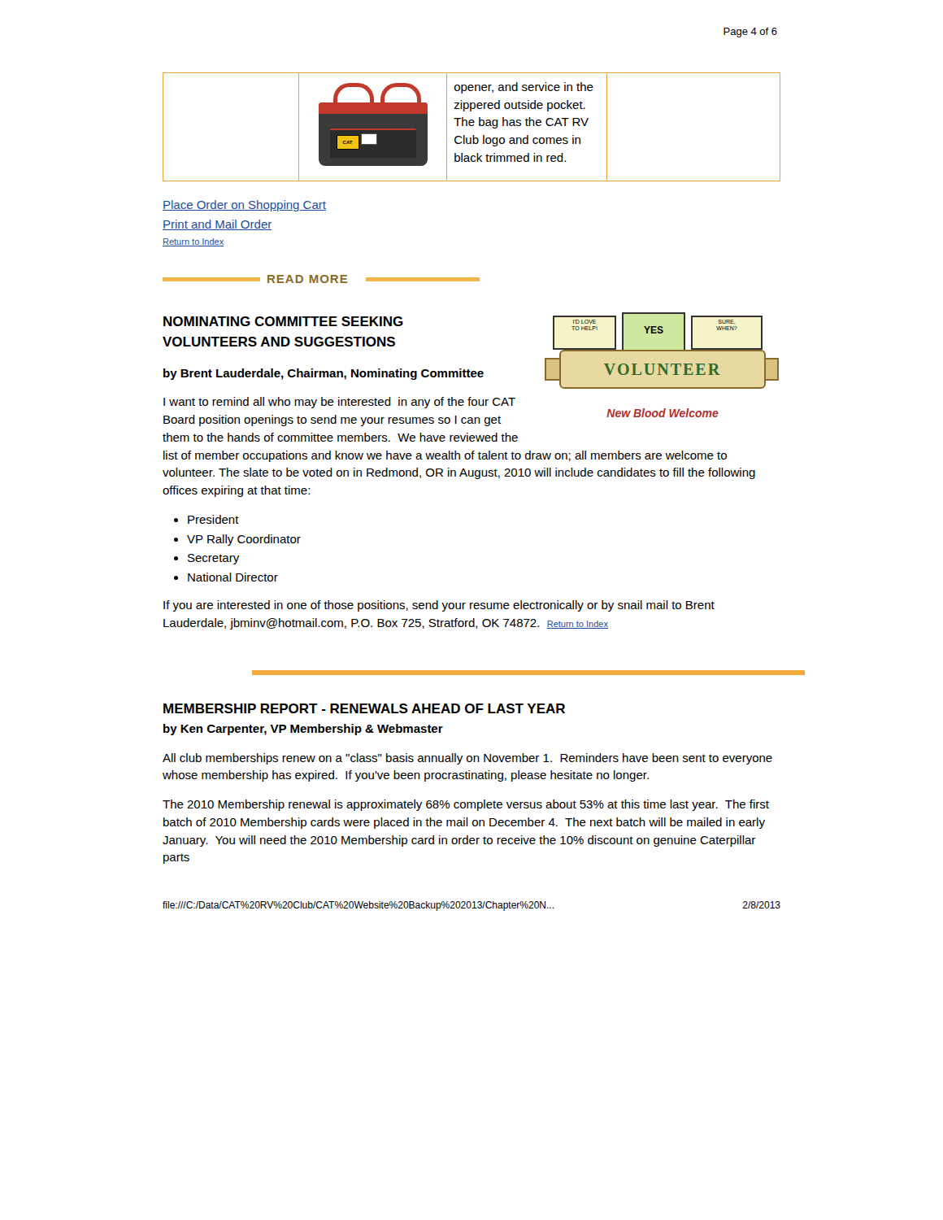Page 4 of 6
| | CAT | opener, and service in the zippered outside pocket. The bag has the CAT RV Club logo and comes in black trimmed in red. | |
Place Order on Shopping Cart Print and Mail Order Return to Index
READ MORE
I'D LOVE
TO HELP!
YES
SURE,
WHEN?
VOLUNTEER
New Blood Welcome
NOMINATING COMMITTEE SEEKING
VOLUNTEERS AND SUGGESTIONS
by Brent Lauderdale, Chairman, Nominating Committee
I want to remind all who may be interested in any of the four CAT Board position openings to send me your resumes so I can get them to the hands of committee members. We have reviewed the list of member occupations and know we have a wealth of talent to draw on; all members are welcome to volunteer. The slate to be voted on in Redmond, OR in August, 2010 will include candidates to fill the following offices expiring at that time:
President
VP Rally Coordinator
Secretary
National Director
If you are interested in one of those positions, send your resume electronically or by snail mail to Brent Lauderdale, jbminv@hotmail.com, P.O. Box 725, Stratford, OK 74872. Return to Index
MEMBERSHIP REPORT - RENEWALS AHEAD OF LAST YEAR
by Ken Carpenter, VP Membership & Webmaster
All club memberships renew on a "class" basis annually on November 1. Reminders have been sent to everyone whose membership has expired. If you've been procrastinating, please hesitate no longer.
The 2010 Membership renewal is approximately 68% complete versus about 53% at this time last year. The first batch of 2010 Membership cards were placed in the mail on December 4. The next batch will be mailed in early January. You will need the 2010 Membership card in order to receive the 10% discount on genuine Caterpillar parts
file:///C:/Data/CAT%20RV%20Club/CAT%20Website%20Backup%202013/Chapter%20N...
2/8/2013